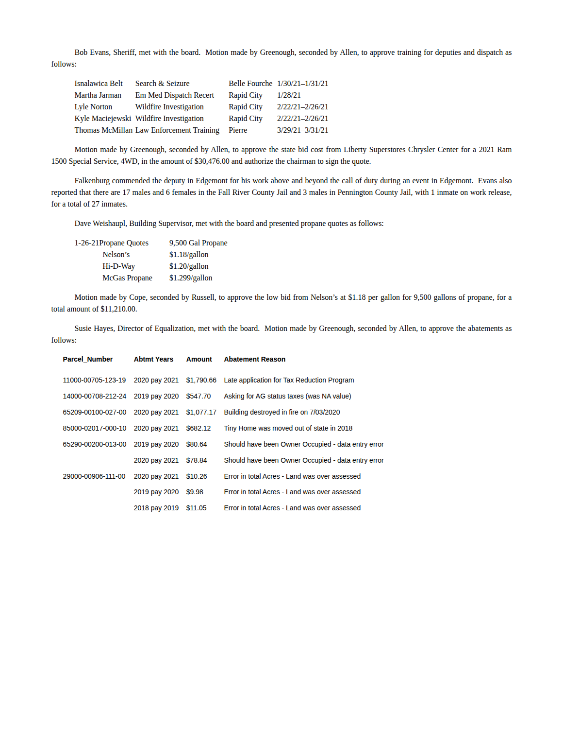Bob Evans, Sheriff, met with the board. Motion made by Greenough, seconded by Allen, to approve training for deputies and dispatch as follows:
| Isnalawica Belt | Search & Seizure | Belle Fourche | 1/30/21–1/31/21 |
| Martha Jarman | Em Med Dispatch Recert | Rapid City | 1/28/21 |
| Lyle Norton | Wildfire Investigation | Rapid City | 2/22/21–2/26/21 |
| Kyle Maciejewski | Wildfire Investigation | Rapid City | 2/22/21–2/26/21 |
| Thomas McMillan | Law Enforcement Training | Pierre | 3/29/21–3/31/21 |
Motion made by Greenough, seconded by Allen, to approve the state bid cost from Liberty Superstores Chrysler Center for a 2021 Ram 1500 Special Service, 4WD, in the amount of $30,476.00 and authorize the chairman to sign the quote.
Falkenburg commended the deputy in Edgemont for his work above and beyond the call of duty during an event in Edgemont. Evans also reported that there are 17 males and 6 females in the Fall River County Jail and 3 males in Pennington County Jail, with 1 inmate on work release, for a total of 27 inmates.
Dave Weishaupl, Building Supervisor, met with the board and presented propane quotes as follows:
| 1-26-21Propane Quotes | 9,500 Gal Propane |
| Nelson’s | $1.18/gallon |
| Hi-D-Way | $1.20/gallon |
| McGas Propane | $1.299/gallon |
Motion made by Cope, seconded by Russell, to approve the low bid from Nelson’s at $1.18 per gallon for 9,500 gallons of propane, for a total amount of $11,210.00.
Susie Hayes, Director of Equalization, met with the board. Motion made by Greenough, seconded by Allen, to approve the abatements as follows:
| Parcel_Number | Abtmt Years | Amount | Abatement Reason |
| --- | --- | --- | --- |
| 11000-00705-123-19 | 2020 pay 2021 | $1,790.66 | Late application for Tax Reduction Program |
| 14000-00708-212-24 | 2019 pay 2020 | $547.70 | Asking for AG status taxes (was NA value) |
| 65209-00100-027-00 | 2020 pay 2021 | $1,077.17 | Building destroyed in fire on 7/03/2020 |
| 85000-02017-000-10 | 2020 pay 2021 | $682.12 | Tiny Home was moved out of state in 2018 |
| 65290-00200-013-00 | 2019 pay 2020 | $80.64 | Should have been Owner Occupied - data entry error |
| | 2020 pay 2021 | $78.84 | Should have been Owner Occupied - data entry error |
| 29000-00906-111-00 | 2020 pay 2021 | $10.26 | Error in total Acres - Land was over assessed |
| | 2019 pay 2020 | $9.98 | Error in total Acres - Land was over assessed |
| | 2018 pay 2019 | $11.05 | Error in total Acres - Land was over assessed |